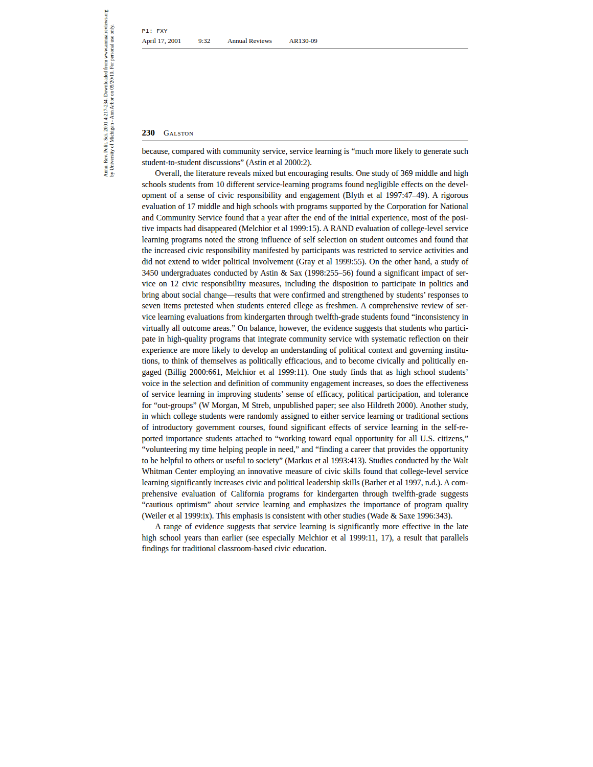P1: FXY
April 17, 2001 9:32 Annual Reviews AR130-09
Annu. Rev. Polit. Sci. 2001.4:217-234. Downloaded from www.annualreviews.org by University of Michigan - Ann Arbor on 09/20/10. For personal use only.
230 Galston
because, compared with community service, service learning is “much more likely to generate such student-to-student discussions” (Astin et al 2000:2).
Overall, the literature reveals mixed but encouraging results. One study of 369 middle and high schools students from 10 different service-learning programs found negligible effects on the development of a sense of civic responsibility and engagement (Blyth et al 1997:47–49). A rigorous evaluation of 17 middle and high schools with programs supported by the Corporation for National and Community Service found that a year after the end of the initial experience, most of the positive impacts had disappeared (Melchior et al 1999:15). A RAND evaluation of college-level service learning programs noted the strong influence of self selection on student outcomes and found that the increased civic responsibility manifested by participants was restricted to service activities and did not extend to wider political involvement (Gray et al 1999:55). On the other hand, a study of 3450 undergraduates conducted by Astin & Sax (1998:255–56) found a significant impact of service on 12 civic responsibility measures, including the disposition to participate in politics and bring about social change—results that were confirmed and strengthened by students’ responses to seven items pretested when students entered cllege as freshmen. A comprehensive review of service learning evaluations from kindergarten through twelfth-grade students found “inconsistency in virtually all outcome areas.” On balance, however, the evidence suggests that students who participate in high-quality programs that integrate community service with systematic reflection on their experience are more likely to develop an understanding of political context and governing institutions, to think of themselves as politically efficacious, and to become civically and politically engaged (Billig 2000:661, Melchior et al 1999:11). One study finds that as high school students’ voice in the selection and definition of community engagement increases, so does the effectiveness of service learning in improving students’ sense of efficacy, political participation, and tolerance for “out-groups” (W Morgan, M Streb, unpublished paper; see also Hildreth 2000). Another study, in which college students were randomly assigned to either service learning or traditional sections of introductory government courses, found significant effects of service learning in the self-reported importance students attached to “working toward equal opportunity for all U.S. citizens,” “volunteering my time helping people in need,” and “finding a career that provides the opportunity to be helpful to others or useful to society” (Markus et al 1993:413). Studies conducted by the Walt Whitman Center employing an innovative measure of civic skills found that college-level service learning significantly increases civic and political leadership skills (Barber et al 1997, n.d.). A comprehensive evaluation of California programs for kindergarten through twelfth-grade suggests “cautious optimism” about service learning and emphasizes the importance of program quality (Weiler et al 1999:ix). This emphasis is consistent with other studies (Wade & Saxe 1996:343).
A range of evidence suggests that service learning is significantly more effective in the late high school years than earlier (see especially Melchior et al 1999:11, 17), a result that parallels findings for traditional classroom-based civic education.